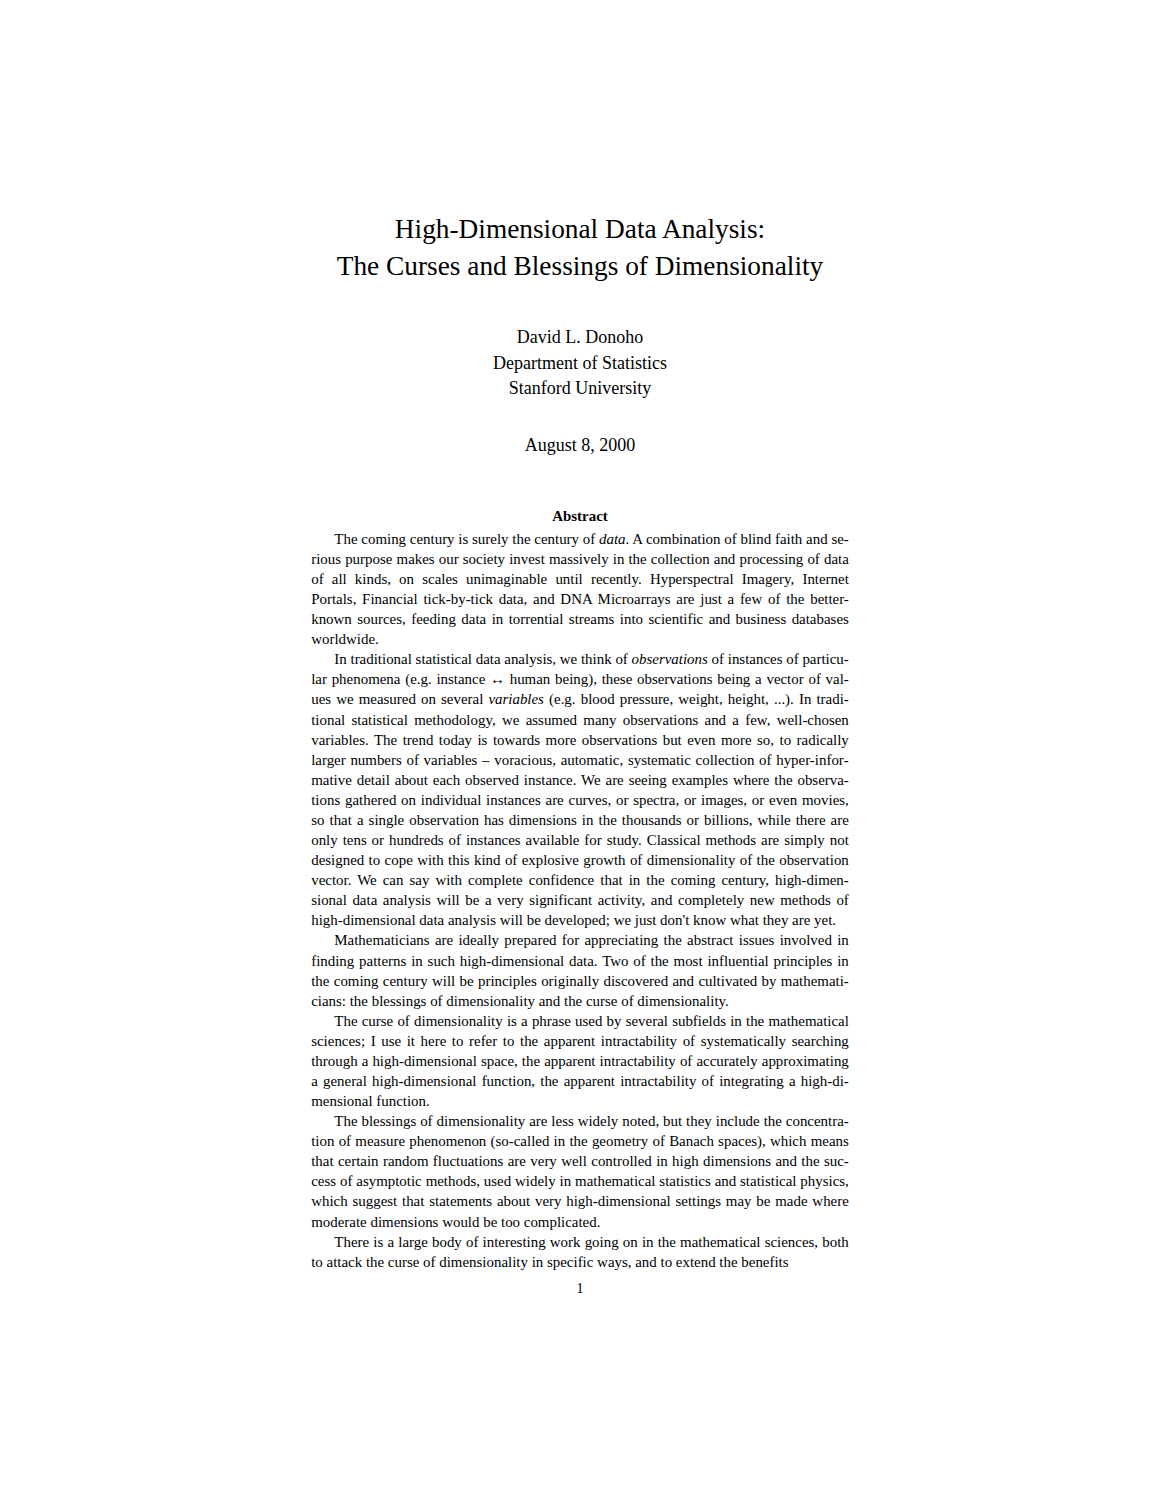High-Dimensional Data Analysis:
The Curses and Blessings of Dimensionality
David L. Donoho
Department of Statistics
Stanford University
August 8, 2000
Abstract
The coming century is surely the century of data. A combination of blind faith and serious purpose makes our society invest massively in the collection and processing of data of all kinds, on scales unimaginable until recently. Hyperspectral Imagery, Internet Portals, Financial tick-by-tick data, and DNA Microarrays are just a few of the better-known sources, feeding data in torrential streams into scientific and business databases worldwide.
In traditional statistical data analysis, we think of observations of instances of particular phenomena (e.g. instance ↔ human being), these observations being a vector of values we measured on several variables (e.g. blood pressure, weight, height, ...). In traditional statistical methodology, we assumed many observations and a few, well-chosen variables. The trend today is towards more observations but even more so, to radically larger numbers of variables – voracious, automatic, systematic collection of hyper-informative detail about each observed instance. We are seeing examples where the observations gathered on individual instances are curves, or spectra, or images, or even movies, so that a single observation has dimensions in the thousands or billions, while there are only tens or hundreds of instances available for study. Classical methods are simply not designed to cope with this kind of explosive growth of dimensionality of the observation vector. We can say with complete confidence that in the coming century, high-dimensional data analysis will be a very significant activity, and completely new methods of high-dimensional data analysis will be developed; we just don't know what they are yet.
Mathematicians are ideally prepared for appreciating the abstract issues involved in finding patterns in such high-dimensional data. Two of the most influential principles in the coming century will be principles originally discovered and cultivated by mathematicians: the blessings of dimensionality and the curse of dimensionality.
The curse of dimensionality is a phrase used by several subfields in the mathematical sciences; I use it here to refer to the apparent intractability of systematically searching through a high-dimensional space, the apparent intractability of accurately approximating a general high-dimensional function, the apparent intractability of integrating a high-dimensional function.
The blessings of dimensionality are less widely noted, but they include the concentration of measure phenomenon (so-called in the geometry of Banach spaces), which means that certain random fluctuations are very well controlled in high dimensions and the success of asymptotic methods, used widely in mathematical statistics and statistical physics, which suggest that statements about very high-dimensional settings may be made where moderate dimensions would be too complicated.
There is a large body of interesting work going on in the mathematical sciences, both to attack the curse of dimensionality in specific ways, and to extend the benefits
1